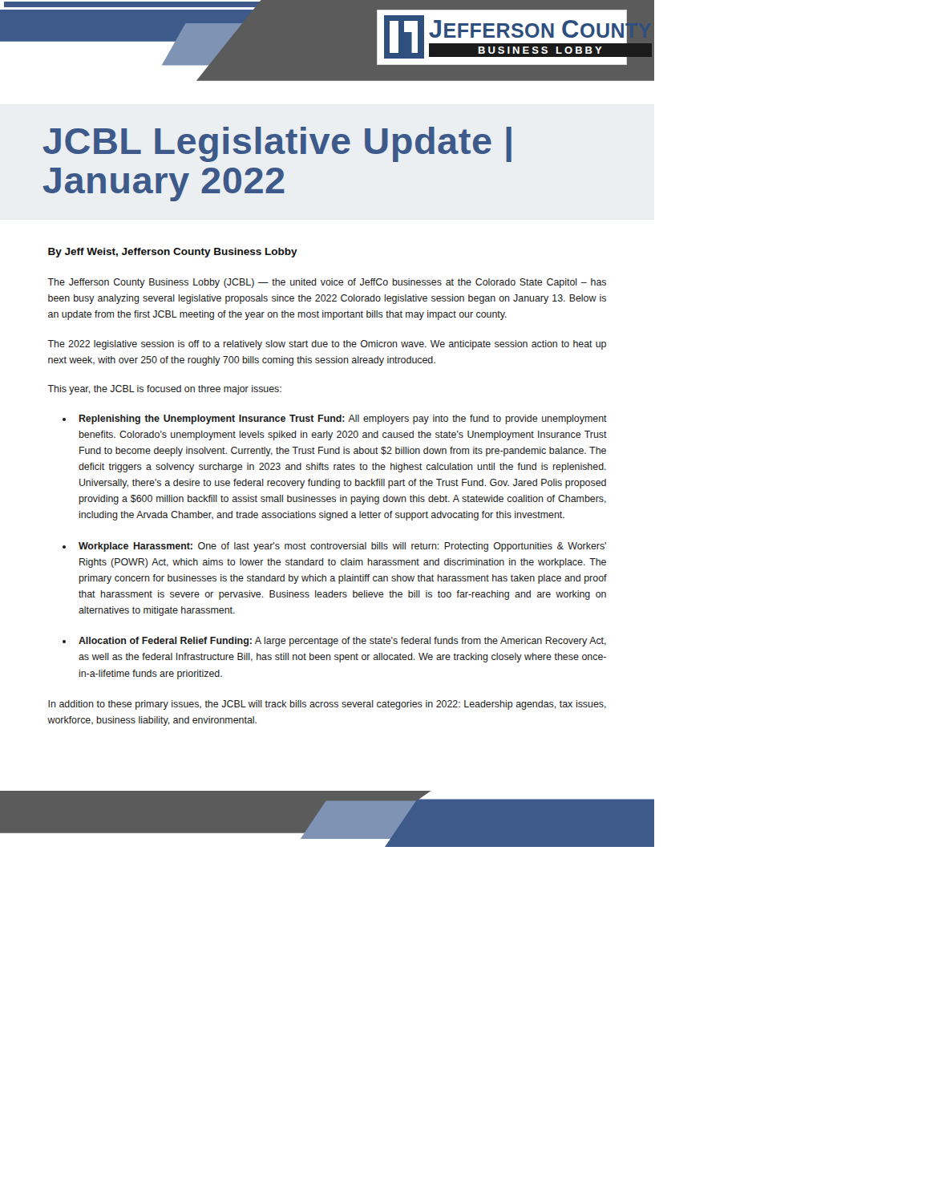JEFFERSON COUNTY
BUSINESS LOBBY
JCBL Legislative Update | January 2022
By Jeff Weist, Jefferson County Business Lobby
The Jefferson County Business Lobby (JCBL) — the united voice of JeffCo businesses at the Colorado State Capitol – has been busy analyzing several legislative proposals since the 2022 Colorado legislative session began on January 13. Below is an update from the first JCBL meeting of the year on the most important bills that may impact our county.
The 2022 legislative session is off to a relatively slow start due to the Omicron wave. We anticipate session action to heat up next week, with over 250 of the roughly 700 bills coming this session already introduced.
This year, the JCBL is focused on three major issues:
Replenishing the Unemployment Insurance Trust Fund: All employers pay into the fund to provide unemployment benefits. Colorado's unemployment levels spiked in early 2020 and caused the state's Unemployment Insurance Trust Fund to become deeply insolvent. Currently, the Trust Fund is about $2 billion down from its pre-pandemic balance. The deficit triggers a solvency surcharge in 2023 and shifts rates to the highest calculation until the fund is replenished. Universally, there's a desire to use federal recovery funding to backfill part of the Trust Fund. Gov. Jared Polis proposed providing a $600 million backfill to assist small businesses in paying down this debt. A statewide coalition of Chambers, including the Arvada Chamber, and trade associations signed a letter of support advocating for this investment.
Workplace Harassment: One of last year's most controversial bills will return: Protecting Opportunities & Workers' Rights (POWR) Act, which aims to lower the standard to claim harassment and discrimination in the workplace. The primary concern for businesses is the standard by which a plaintiff can show that harassment has taken place and proof that harassment is severe or pervasive. Business leaders believe the bill is too far-reaching and are working on alternatives to mitigate harassment.
Allocation of Federal Relief Funding: A large percentage of the state's federal funds from the American Recovery Act, as well as the federal Infrastructure Bill, has still not been spent or allocated. We are tracking closely where these once-in-a-lifetime funds are prioritized.
In addition to these primary issues, the JCBL will track bills across several categories in 2022: Leadership agendas, tax issues, workforce, business liability, and environmental.